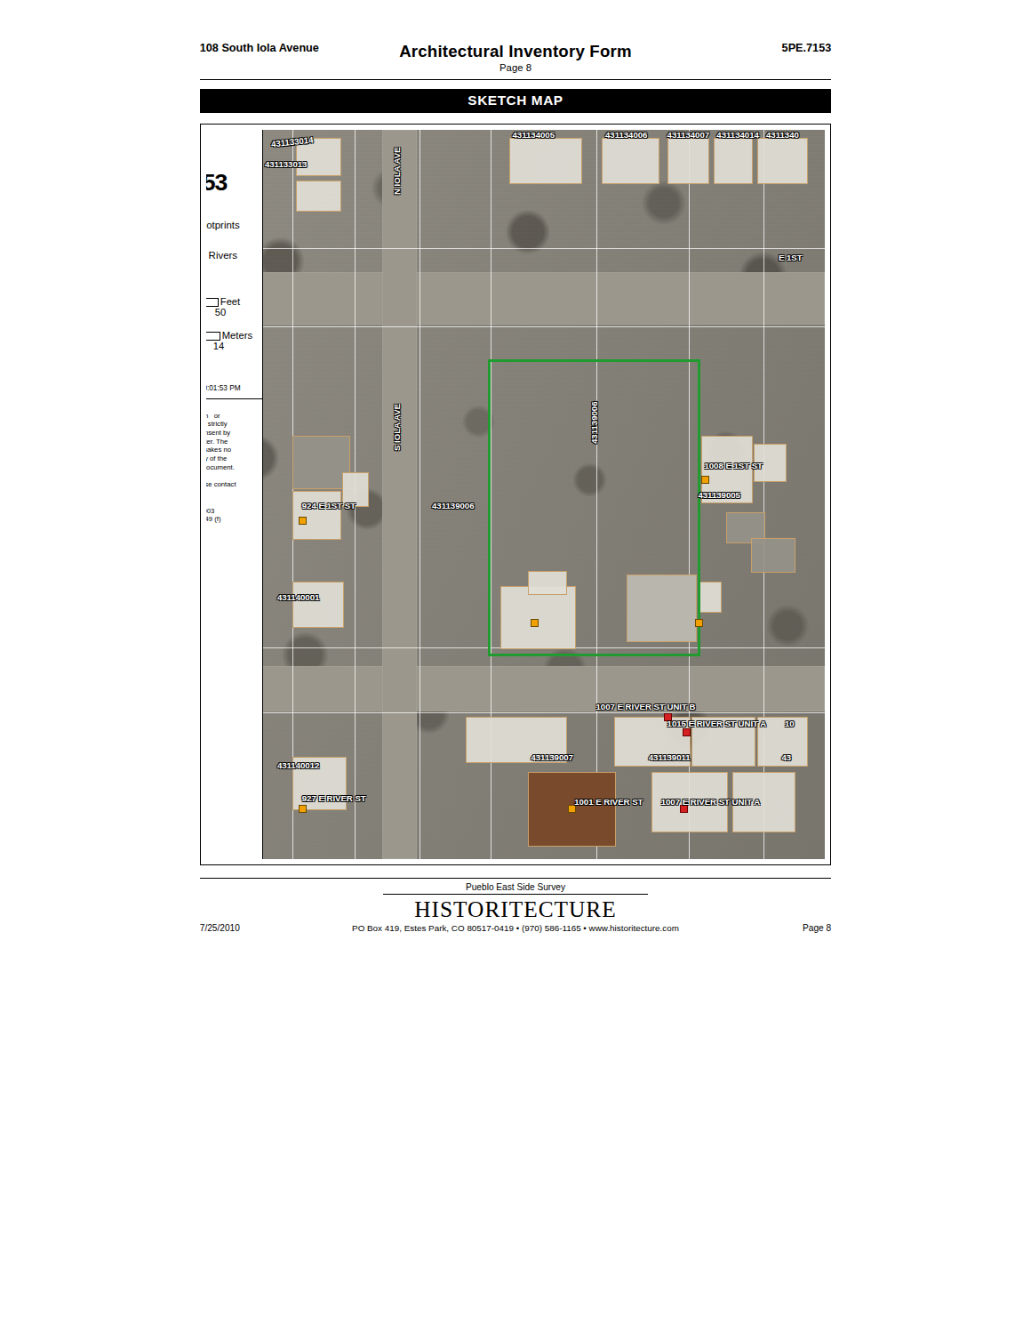108 South Iola Avenue
5PE.7153
Architectural Inventory Form
Page 8
SKETCH MAP
431134005
431134006
431134007
431134014
4311340
431133014
431133013
N IOLA AVE
S IOLA AVE
E 1ST
431139006
431139006
1008 E 1ST ST
431139005
924 E 1ST ST
431140001
431140012
927 E RIVER ST
1007 E RIVER ST UNIT B
1015 E RIVER ST UNIT A
10
431139007
431139011
43
1001 E RIVER ST
1007 E RIVER ST UNIT A
53
ootprints
& Rivers
Feet
50
Meters
14
t
10:01:53 PM
tion or
t is strictly
consent by
enter. The
r makes no
acy of the
s document.
ease contact
er.
81003
.6249 (f)
Pueblo East Side Survey
HISTORITECTURE
PO Box 419, Estes Park, CO 80517-0419 • (970) 586-1165 • www.historitecture.com
7/25/2010
Page 8